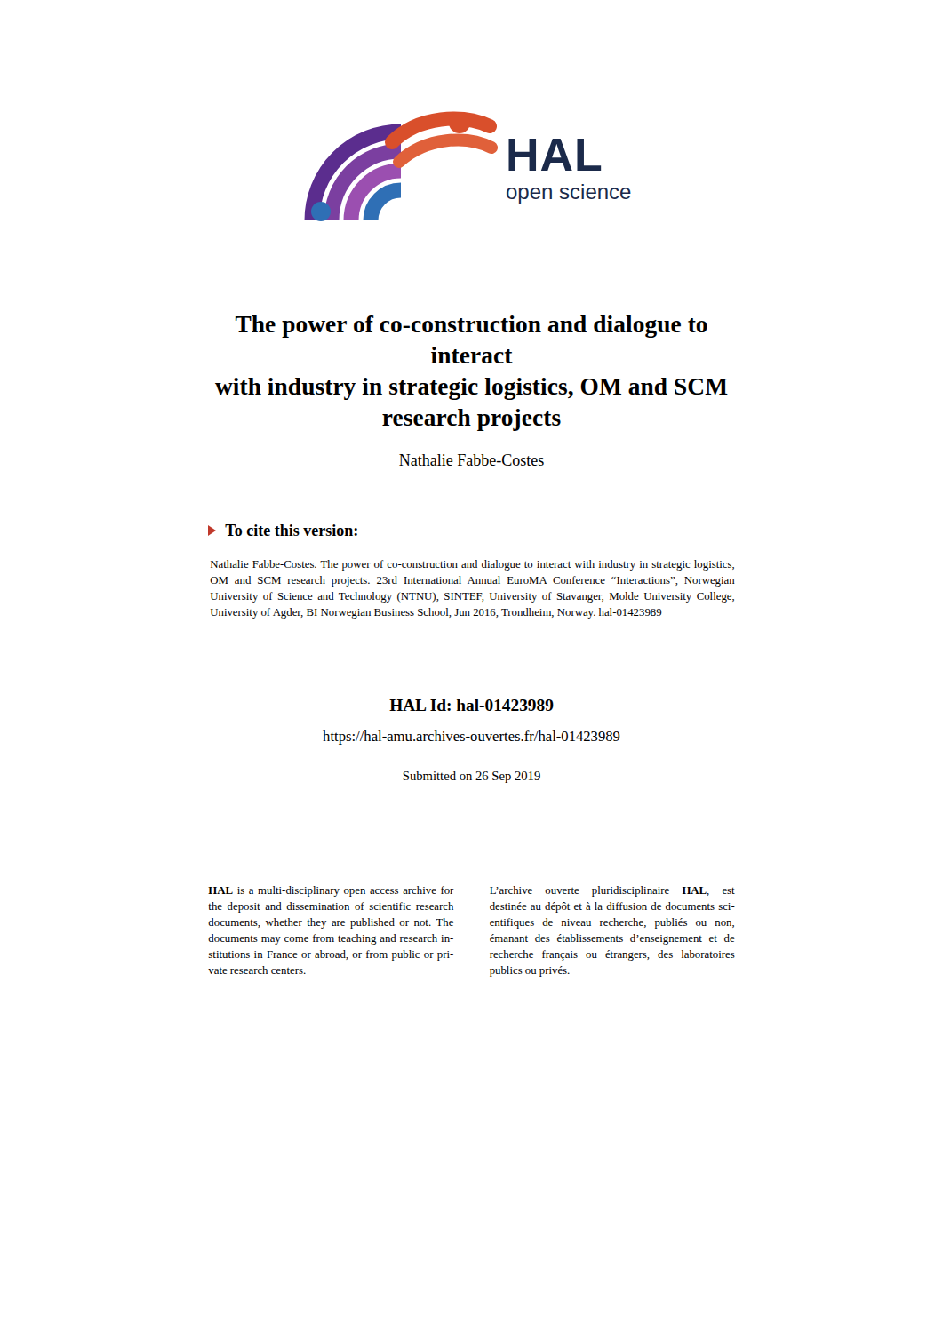HAL open science HAL open science
The power of co-construction and dialogue to interact
with industry in strategic logistics, OM and SCM
research projects
Nathalie Fabbe-Costes
To cite this version:
Nathalie Fabbe-Costes. The power of co-construction and dialogue to interact with industry in strategic logistics, OM and SCM research projects. 23rd International Annual EuroMA Conference “Interactions”, Norwegian University of Science and Technology (NTNU), SINTEF, University of Stavanger, Molde University College, University of Agder, BI Norwegian Business School, Jun 2016, Trondheim, Norway. hal-01423989
HAL Id: hal-01423989
https://hal-amu.archives-ouvertes.fr/hal-01423989
Submitted on 26 Sep 2019
HAL is a multi-disciplinary open access archive for the deposit and dissemination of scientific research documents, whether they are published or not. The documents may come from teaching and research institutions in France or abroad, or from public or private research centers.
L’archive ouverte pluridisciplinaire HAL, est destinée au dépôt et à la diffusion de documents scientifiques de niveau recherche, publiés ou non, émanant des établissements d’enseignement et de recherche français ou étrangers, des laboratoires publics ou privés.